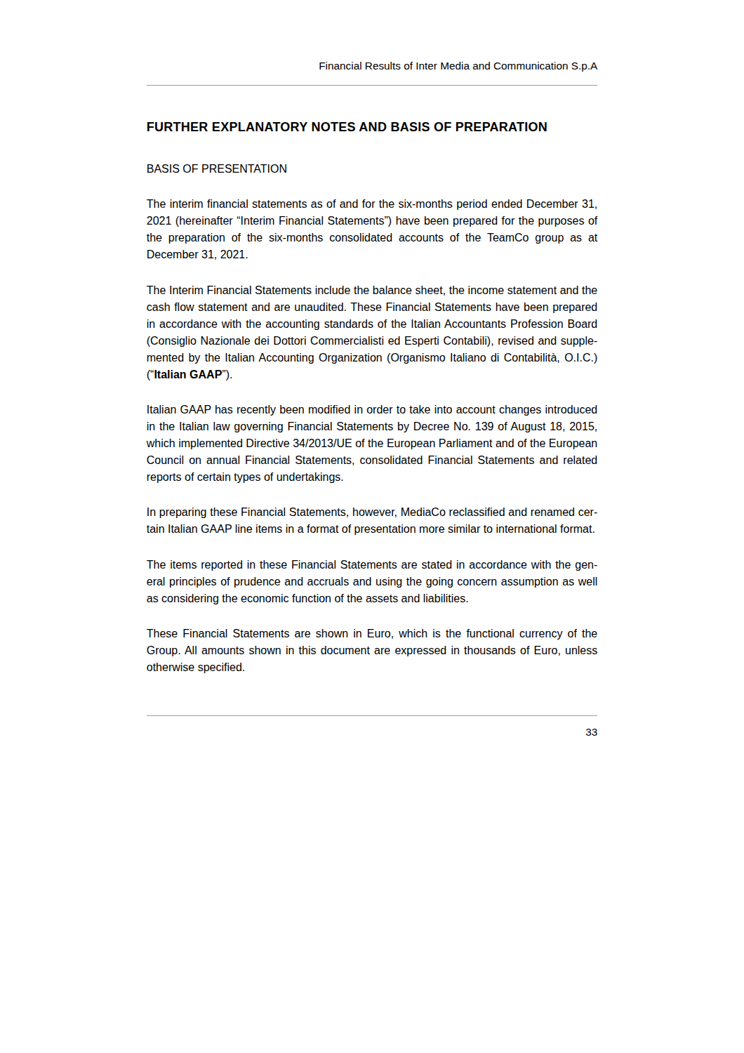Financial Results of Inter Media and Communication S.p.A
FURTHER EXPLANATORY NOTES AND BASIS OF PREPARATION
BASIS OF PRESENTATION
The interim financial statements as of and for the six-months period ended December 31, 2021 (hereinafter “Interim Financial Statements”) have been prepared for the purposes of the preparation of the six-months consolidated accounts of the TeamCo group as at December 31, 2021.
The Interim Financial Statements include the balance sheet, the income statement and the cash flow statement and are unaudited. These Financial Statements have been prepared in accordance with the accounting standards of the Italian Accountants Profession Board (Consiglio Nazionale dei Dottori Commercialisti ed Esperti Contabili), revised and supplemented by the Italian Accounting Organization (Organismo Italiano di Contabilità, O.I.C.) (“Italian GAAP”).
Italian GAAP has recently been modified in order to take into account changes introduced in the Italian law governing Financial Statements by Decree No. 139 of August 18, 2015, which implemented Directive 34/2013/UE of the European Parliament and of the European Council on annual Financial Statements, consolidated Financial Statements and related reports of certain types of undertakings.
In preparing these Financial Statements, however, MediaCo reclassified and renamed certain Italian GAAP line items in a format of presentation more similar to international format.
The items reported in these Financial Statements are stated in accordance with the general principles of prudence and accruals and using the going concern assumption as well as considering the economic function of the assets and liabilities.
These Financial Statements are shown in Euro, which is the functional currency of the Group. All amounts shown in this document are expressed in thousands of Euro, unless otherwise specified.
33